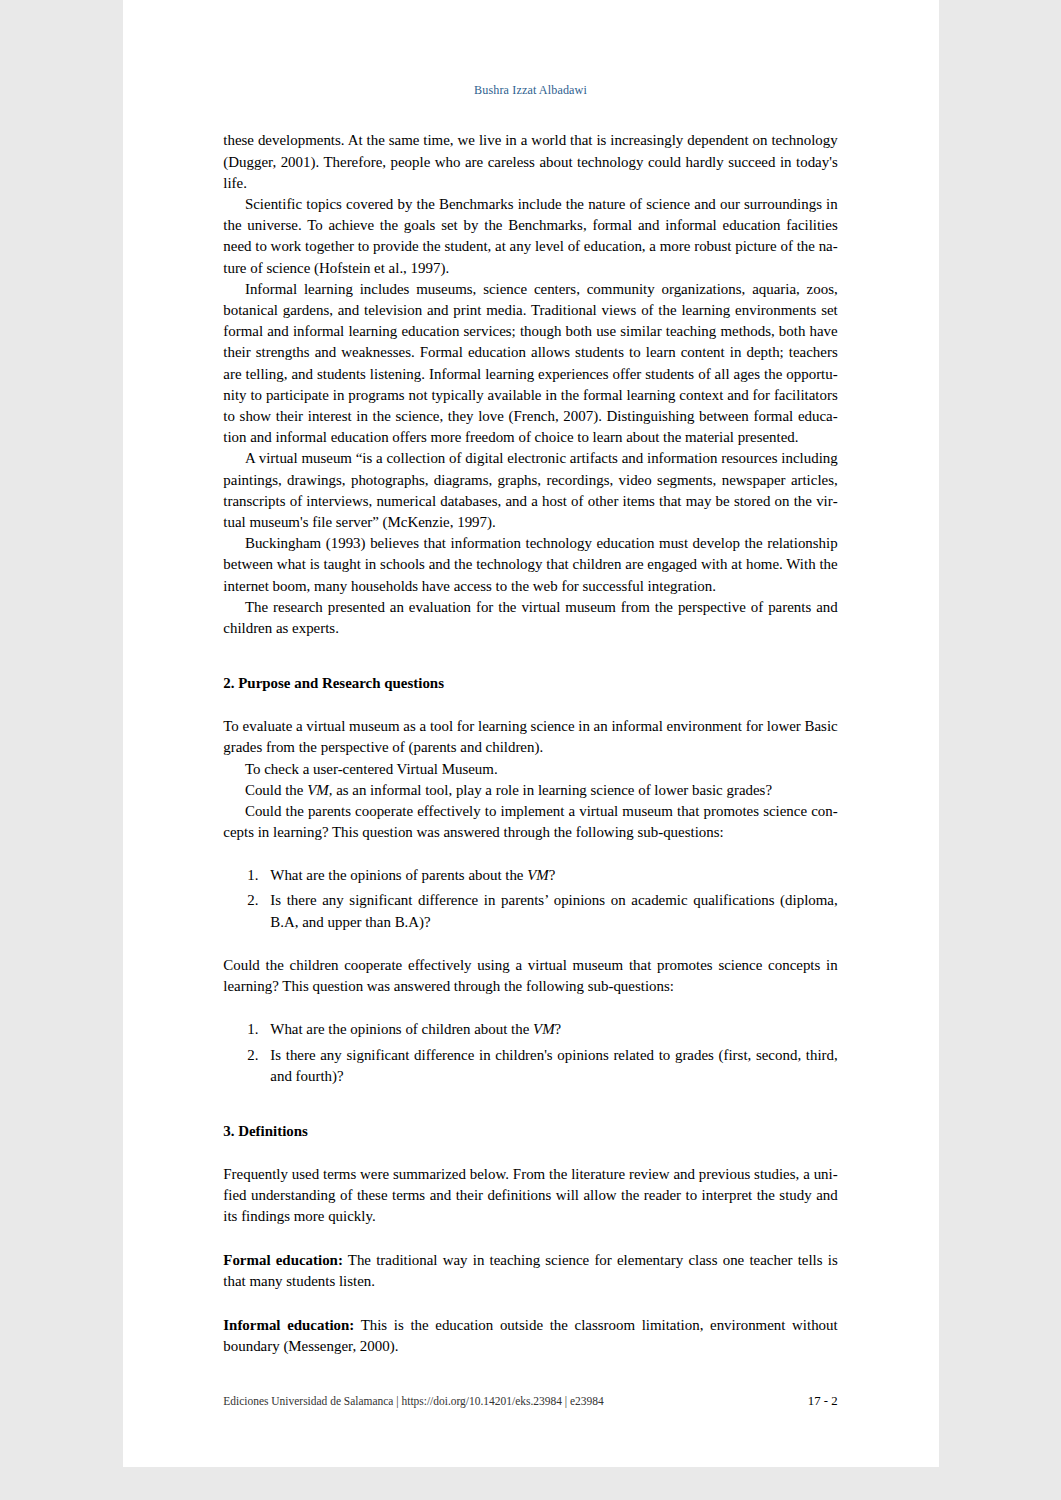Bushra Izzat Albadawi
these developments. At the same time, we live in a world that is increasingly dependent on technology (Dugger, 2001). Therefore, people who are careless about technology could hardly succeed in today's life.
Scientific topics covered by the Benchmarks include the nature of science and our surroundings in the universe. To achieve the goals set by the Benchmarks, formal and informal education facilities need to work together to provide the student, at any level of education, a more robust picture of the nature of science (Hofstein et al., 1997).
Informal learning includes museums, science centers, community organizations, aquaria, zoos, botanical gardens, and television and print media. Traditional views of the learning environments set formal and informal learning education services; though both use similar teaching methods, both have their strengths and weaknesses. Formal education allows students to learn content in depth; teachers are telling, and students listening. Informal learning experiences offer students of all ages the opportunity to participate in programs not typically available in the formal learning context and for facilitators to show their interest in the science, they love (French, 2007). Distinguishing between formal education and informal education offers more freedom of choice to learn about the material presented.
A virtual museum “is a collection of digital electronic artifacts and information resources including paintings, drawings, photographs, diagrams, graphs, recordings, video segments, newspaper articles, transcripts of interviews, numerical databases, and a host of other items that may be stored on the virtual museum's file server” (McKenzie, 1997).
Buckingham (1993) believes that information technology education must develop the relationship between what is taught in schools and the technology that children are engaged with at home. With the internet boom, many households have access to the web for successful integration.
The research presented an evaluation for the virtual museum from the perspective of parents and children as experts.
2. Purpose and Research questions
To evaluate a virtual museum as a tool for learning science in an informal environment for lower Basic grades from the perspective of (parents and children).
To check a user-centered Virtual Museum.
Could the VM, as an informal tool, play a role in learning science of lower basic grades?
Could the parents cooperate effectively to implement a virtual museum that promotes science concepts in learning? This question was answered through the following sub-questions:
What are the opinions of parents about the VM?
Is there any significant difference in parents’ opinions on academic qualifications (diploma, B.A, and upper than B.A)?
Could the children cooperate effectively using a virtual museum that promotes science concepts in learning? This question was answered through the following sub-questions:
What are the opinions of children about the VM?
Is there any significant difference in children's opinions related to grades (first, second, third, and fourth)?
3. Definitions
Frequently used terms were summarized below. From the literature review and previous studies, a unified understanding of these terms and their definitions will allow the reader to interpret the study and its findings more quickly.
Formal education: The traditional way in teaching science for elementary class one teacher tells is that many students listen.
Informal education: This is the education outside the classroom limitation, environment without boundary (Messenger, 2000).
Ediciones Universidad de Salamanca | https://doi.org/10.14201/eks.23984 | e23984 17 - 2